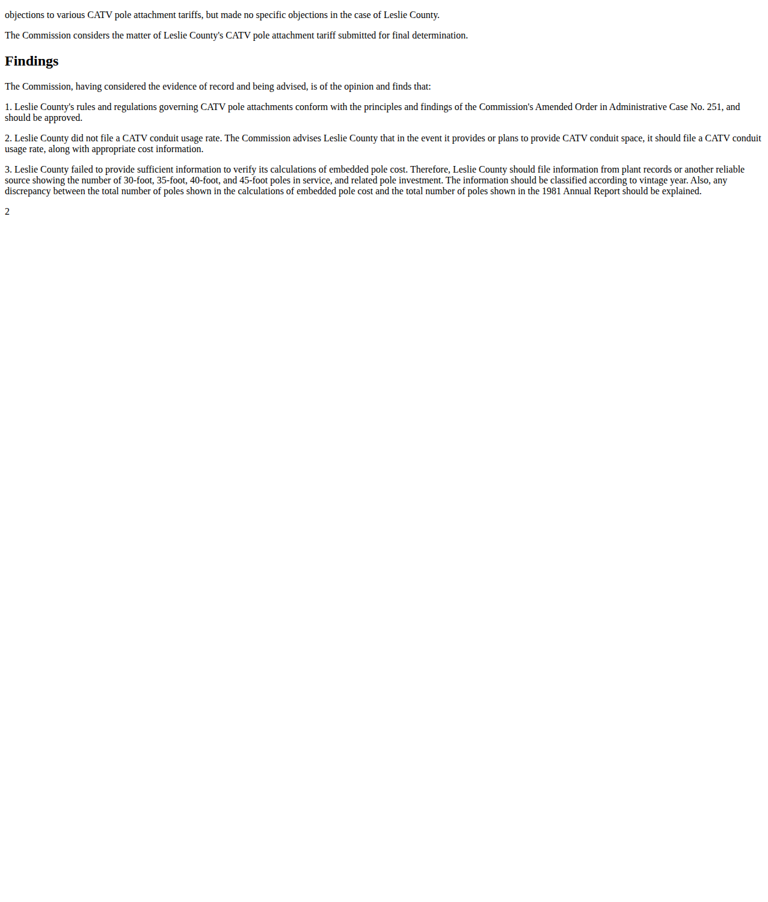objections to various CATV pole attachment tariffs, but made no specific objections in the case of Leslie County.
The Commission considers the matter of Leslie County's CATV pole attachment tariff submitted for final determination.
Findings
The Commission, having considered the evidence of record and being advised, is of the opinion and finds that:
1. Leslie County's rules and regulations governing CATV pole attachments conform with the principles and findings of the Commission's Amended Order in Administrative Case No. 251, and should be approved.
2. Leslie County did not file a CATV conduit usage rate. The Commission advises Leslie County that in the event it provides or plans to provide CATV conduit space, it should file a CATV conduit usage rate, along with appropriate cost information.
3. Leslie County failed to provide sufficient information to verify its calculations of embedded pole cost. Therefore, Leslie County should file information from plant records or another reliable source showing the number of 30-foot, 35-foot, 40-foot, and 45-foot poles in service, and related pole investment. The information should be classified according to vintage year. Also, any discrepancy between the total number of poles shown in the calculations of embedded pole cost and the total number of poles shown in the 1981 Annual Report should be explained.
2